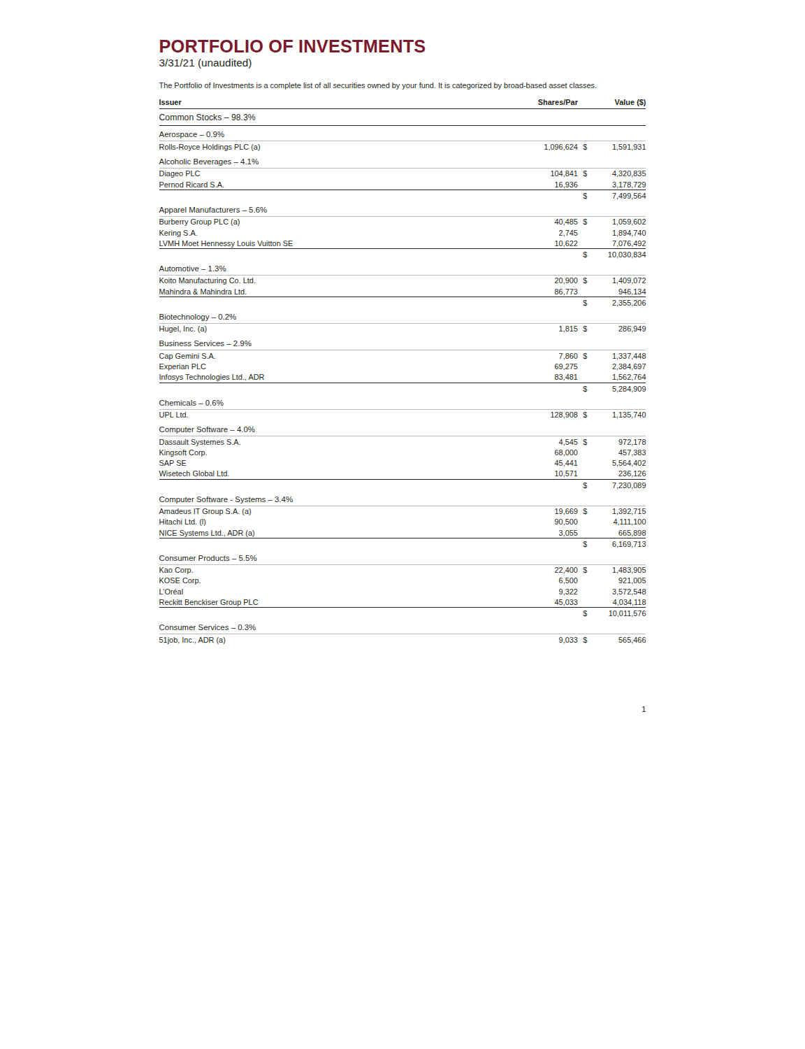PORTFOLIO OF INVESTMENTS
3/31/21 (unaudited)
The Portfolio of Investments is a complete list of all securities owned by your fund. It is categorized by broad-based asset classes.
| Issuer | Shares/Par | | Value ($) |
| --- | --- | --- | --- |
| Common Stocks – 98.3% |
| Aerospace – 0.9% |
| Rolls-Royce Holdings PLC (a) | 1,096,624 | $ | 1,591,931 |
| Alcoholic Beverages – 4.1% |
| Diageo PLC | 104,841 | $ | 4,320,835 |
| Pernod Ricard S.A. | 16,936 | | 3,178,729 |
| | | $ | 7,499,564 |
| Apparel Manufacturers – 5.6% |
| Burberry Group PLC (a) | 40,485 | $ | 1,059,602 |
| Kering S.A. | 2,745 | | 1,894,740 |
| LVMH Moet Hennessy Louis Vuitton SE | 10,622 | | 7,076,492 |
| | | $ | 10,030,834 |
| Automotive – 1.3% |
| Koito Manufacturing Co. Ltd. | 20,900 | $ | 1,409,072 |
| Mahindra & Mahindra Ltd. | 86,773 | | 946,134 |
| | | $ | 2,355,206 |
| Biotechnology – 0.2% |
| Hugel, Inc. (a) | 1,815 | $ | 286,949 |
| Business Services – 2.9% |
| Cap Gemini S.A. | 7,860 | $ | 1,337,448 |
| Experian PLC | 69,275 | | 2,384,697 |
| Infosys Technologies Ltd., ADR | 83,481 | | 1,562,764 |
| | | $ | 5,284,909 |
| Chemicals – 0.6% |
| UPL Ltd. | 128,908 | $ | 1,135,740 |
| Computer Software – 4.0% |
| Dassault Systemes S.A. | 4,545 | $ | 972,178 |
| Kingsoft Corp. | 68,000 | | 457,383 |
| SAP SE | 45,441 | | 5,564,402 |
| Wisetech Global Ltd. | 10,571 | | 236,126 |
| | | $ | 7,230,089 |
| Computer Software - Systems – 3.4% |
| Amadeus IT Group S.A. (a) | 19,669 | $ | 1,392,715 |
| Hitachi Ltd. (l) | 90,500 | | 4,111,100 |
| NICE Systems Ltd., ADR (a) | 3,055 | | 665,898 |
| | | $ | 6,169,713 |
| Consumer Products – 5.5% |
| Kao Corp. | 22,400 | $ | 1,483,905 |
| KOSE Corp. | 6,500 | | 921,005 |
| L’Oréal | 9,322 | | 3,572,548 |
| Reckitt Benckiser Group PLC | 45,033 | | 4,034,118 |
| | | $ | 10,011,576 |
| Consumer Services – 0.3% |
| 51job, Inc., ADR (a) | 9,033 | $ | 565,466 |
1